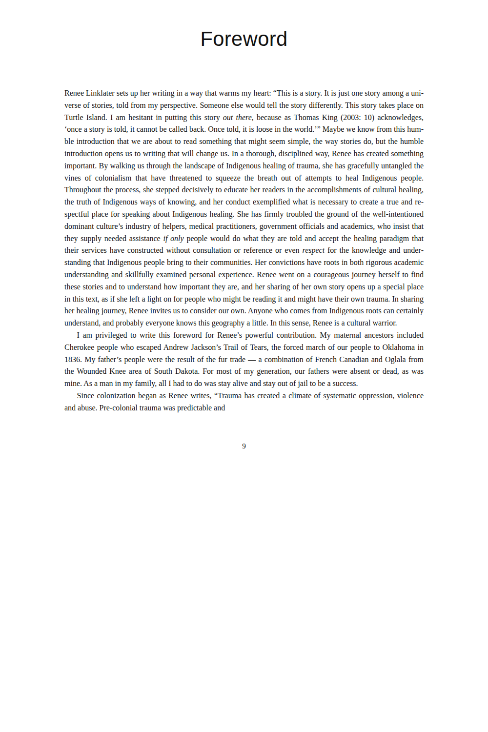Foreword
Renee Linklater sets up her writing in a way that warms my heart: “This is a story. It is just one story among a universe of stories, told from my perspective. Someone else would tell the story differently. This story takes place on Turtle Island. I am hesitant in putting this story out there, because as Thomas King (2003: 10) acknowledges, ‘once a story is told, it cannot be called back. Once told, it is loose in the world.’” Maybe we know from this humble introduction that we are about to read something that might seem simple, the way stories do, but the humble introduction opens us to writing that will change us. In a thorough, disciplined way, Renee has created something important. By walking us through the landscape of Indigenous healing of trauma, she has gracefully untangled the vines of colonialism that have threatened to squeeze the breath out of attempts to heal Indigenous people. Throughout the process, she stepped decisively to educate her readers in the accomplishments of cultural healing, the truth of Indigenous ways of knowing, and her conduct exemplified what is necessary to create a true and respectful place for speaking about Indigenous healing. She has firmly troubled the ground of the well-intentioned dominant culture’s industry of helpers, medical practitioners, government officials and academics, who insist that they supply needed assistance if only people would do what they are told and accept the healing paradigm that their services have constructed without consultation or reference or even respect for the knowledge and understanding that Indigenous people bring to their communities. Her convictions have roots in both rigorous academic understanding and skillfully examined personal experience. Renee went on a courageous journey herself to find these stories and to understand how important they are, and her sharing of her own story opens up a special place in this text, as if she left a light on for people who might be reading it and might have their own trauma. In sharing her healing journey, Renee invites us to consider our own. Anyone who comes from Indigenous roots can certainly understand, and probably everyone knows this geography a little. In this sense, Renee is a cultural warrior.
I am privileged to write this foreword for Renee’s powerful contribution. My maternal ancestors included Cherokee people who escaped Andrew Jackson’s Trail of Tears, the forced march of our people to Oklahoma in 1836. My father’s people were the result of the fur trade — a combination of French Canadian and Oglala from the Wounded Knee area of South Dakota. For most of my generation, our fathers were absent or dead, as was mine. As a man in my family, all I had to do was stay alive and stay out of jail to be a success.
Since colonization began as Renee writes, “Trauma has created a climate of systematic oppression, violence and abuse. Pre-colonial trauma was predictable and
9